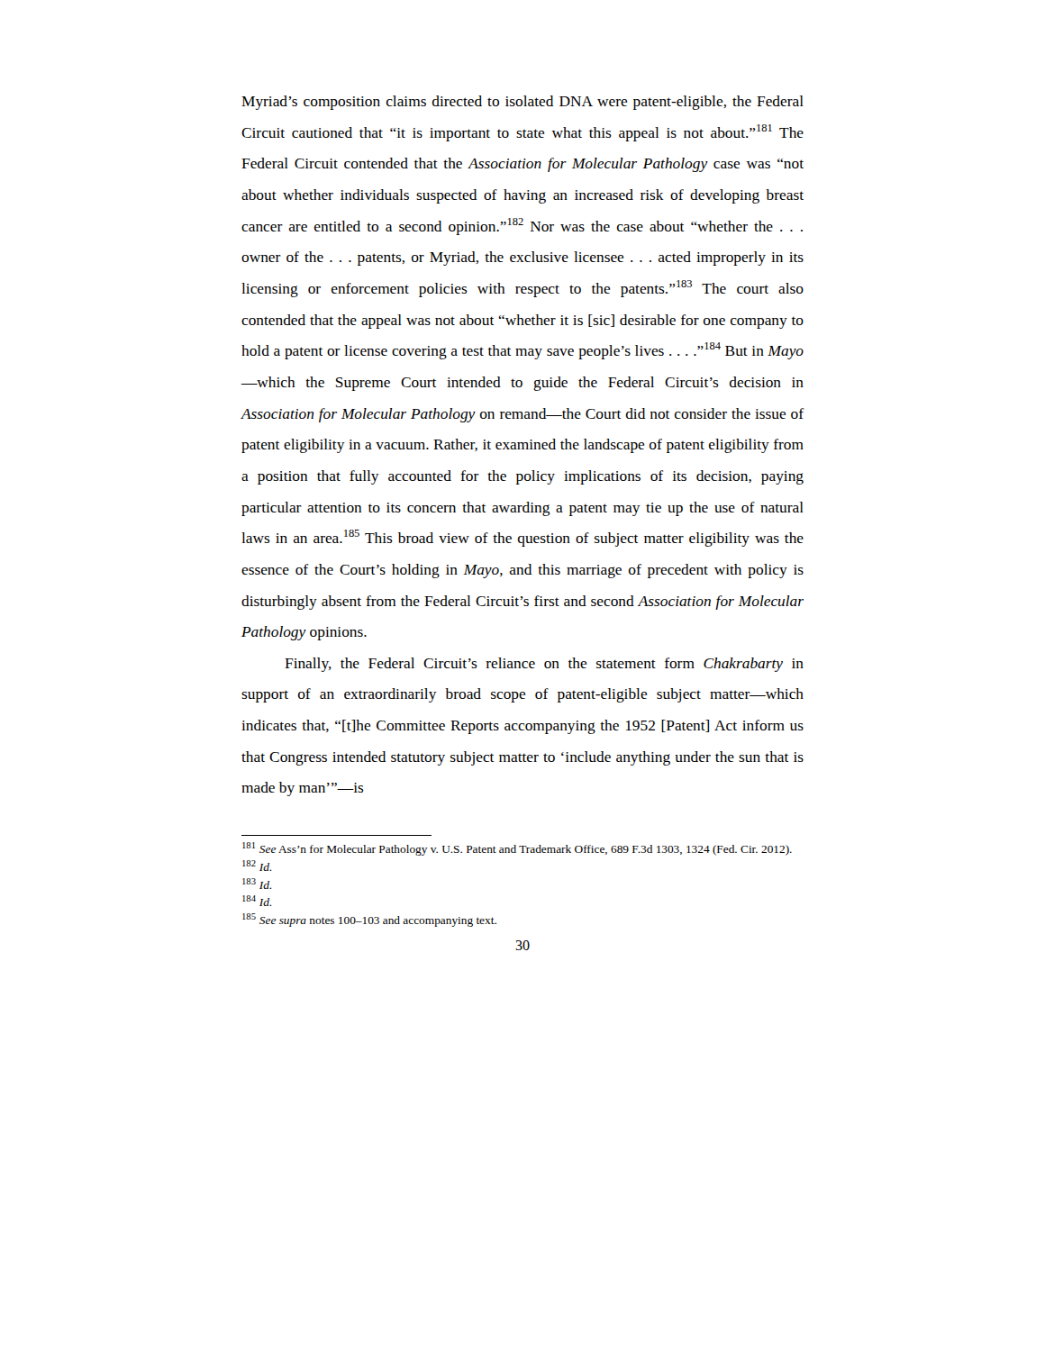Myriad’s composition claims directed to isolated DNA were patent-eligible, the Federal Circuit cautioned that “it is important to state what this appeal is not about.”181 The Federal Circuit contended that the Association for Molecular Pathology case was “not about whether individuals suspected of having an increased risk of developing breast cancer are entitled to a second opinion.”182 Nor was the case about “whether the . . . owner of the . . . patents, or Myriad, the exclusive licensee . . . acted improperly in its licensing or enforcement policies with respect to the patents.”183 The court also contended that the appeal was not about “whether it is [sic] desirable for one company to hold a patent or license covering a test that may save people’s lives . . . .”184 But in Mayo—which the Supreme Court intended to guide the Federal Circuit’s decision in Association for Molecular Pathology on remand—the Court did not consider the issue of patent eligibility in a vacuum. Rather, it examined the landscape of patent eligibility from a position that fully accounted for the policy implications of its decision, paying particular attention to its concern that awarding a patent may tie up the use of natural laws in an area.185 This broad view of the question of subject matter eligibility was the essence of the Court’s holding in Mayo, and this marriage of precedent with policy is disturbingly absent from the Federal Circuit’s first and second Association for Molecular Pathology opinions.
Finally, the Federal Circuit’s reliance on the statement form Chakrabarty in support of an extraordinarily broad scope of patent-eligible subject matter—which indicates that, “[t]he Committee Reports accompanying the 1952 [Patent] Act inform us that Congress intended statutory subject matter to ‘include anything under the sun that is made by man’”—is
181 See Ass’n for Molecular Pathology v. U.S. Patent and Trademark Office, 689 F.3d 1303, 1324 (Fed. Cir. 2012).
182 Id.
183 Id.
184 Id.
185 See supra notes 100–103 and accompanying text.
30